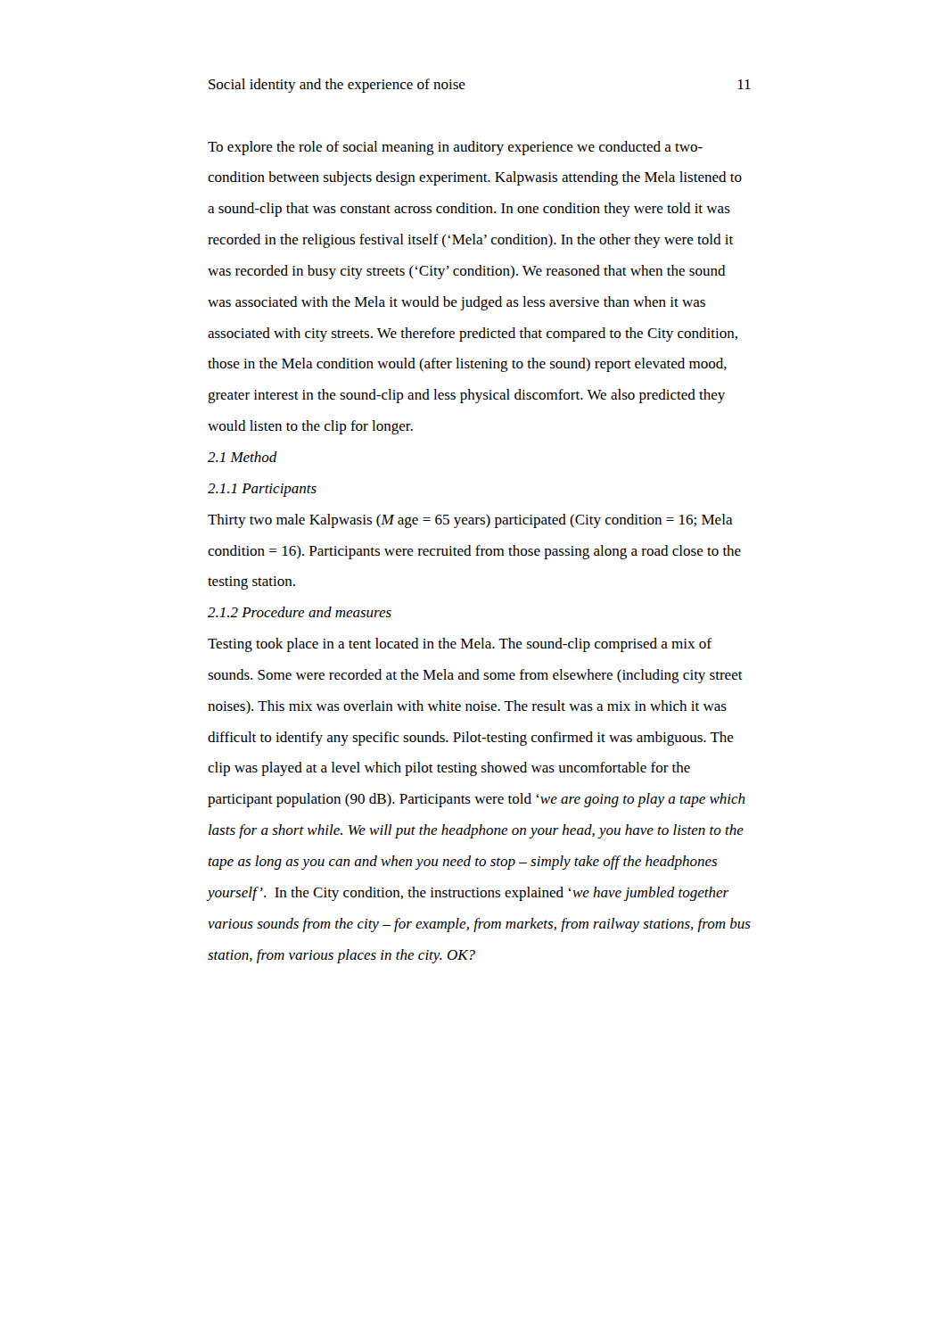Social identity and the experience of noise 11
To explore the role of social meaning in auditory experience we conducted a two-condition between subjects design experiment. Kalpwasis attending the Mela listened to a sound-clip that was constant across condition. In one condition they were told it was recorded in the religious festival itself (‘Mela’ condition). In the other they were told it was recorded in busy city streets (‘City’ condition). We reasoned that when the sound was associated with the Mela it would be judged as less aversive than when it was associated with city streets. We therefore predicted that compared to the City condition, those in the Mela condition would (after listening to the sound) report elevated mood, greater interest in the sound-clip and less physical discomfort. We also predicted they would listen to the clip for longer.
2.1 Method
2.1.1 Participants
Thirty two male Kalpwasis (M age = 65 years) participated (City condition = 16; Mela condition = 16). Participants were recruited from those passing along a road close to the testing station.
2.1.2 Procedure and measures
Testing took place in a tent located in the Mela. The sound-clip comprised a mix of sounds. Some were recorded at the Mela and some from elsewhere (including city street noises). This mix was overlain with white noise. The result was a mix in which it was difficult to identify any specific sounds. Pilot-testing confirmed it was ambiguous. The clip was played at a level which pilot testing showed was uncomfortable for the participant population (90 dB). Participants were told ‘we are going to play a tape which lasts for a short while. We will put the headphone on your head, you have to listen to the tape as long as you can and when you need to stop – simply take off the headphones yourself’. In the City condition, the instructions explained ‘we have jumbled together various sounds from the city – for example, from markets, from railway stations, from bus station, from various places in the city. OK?